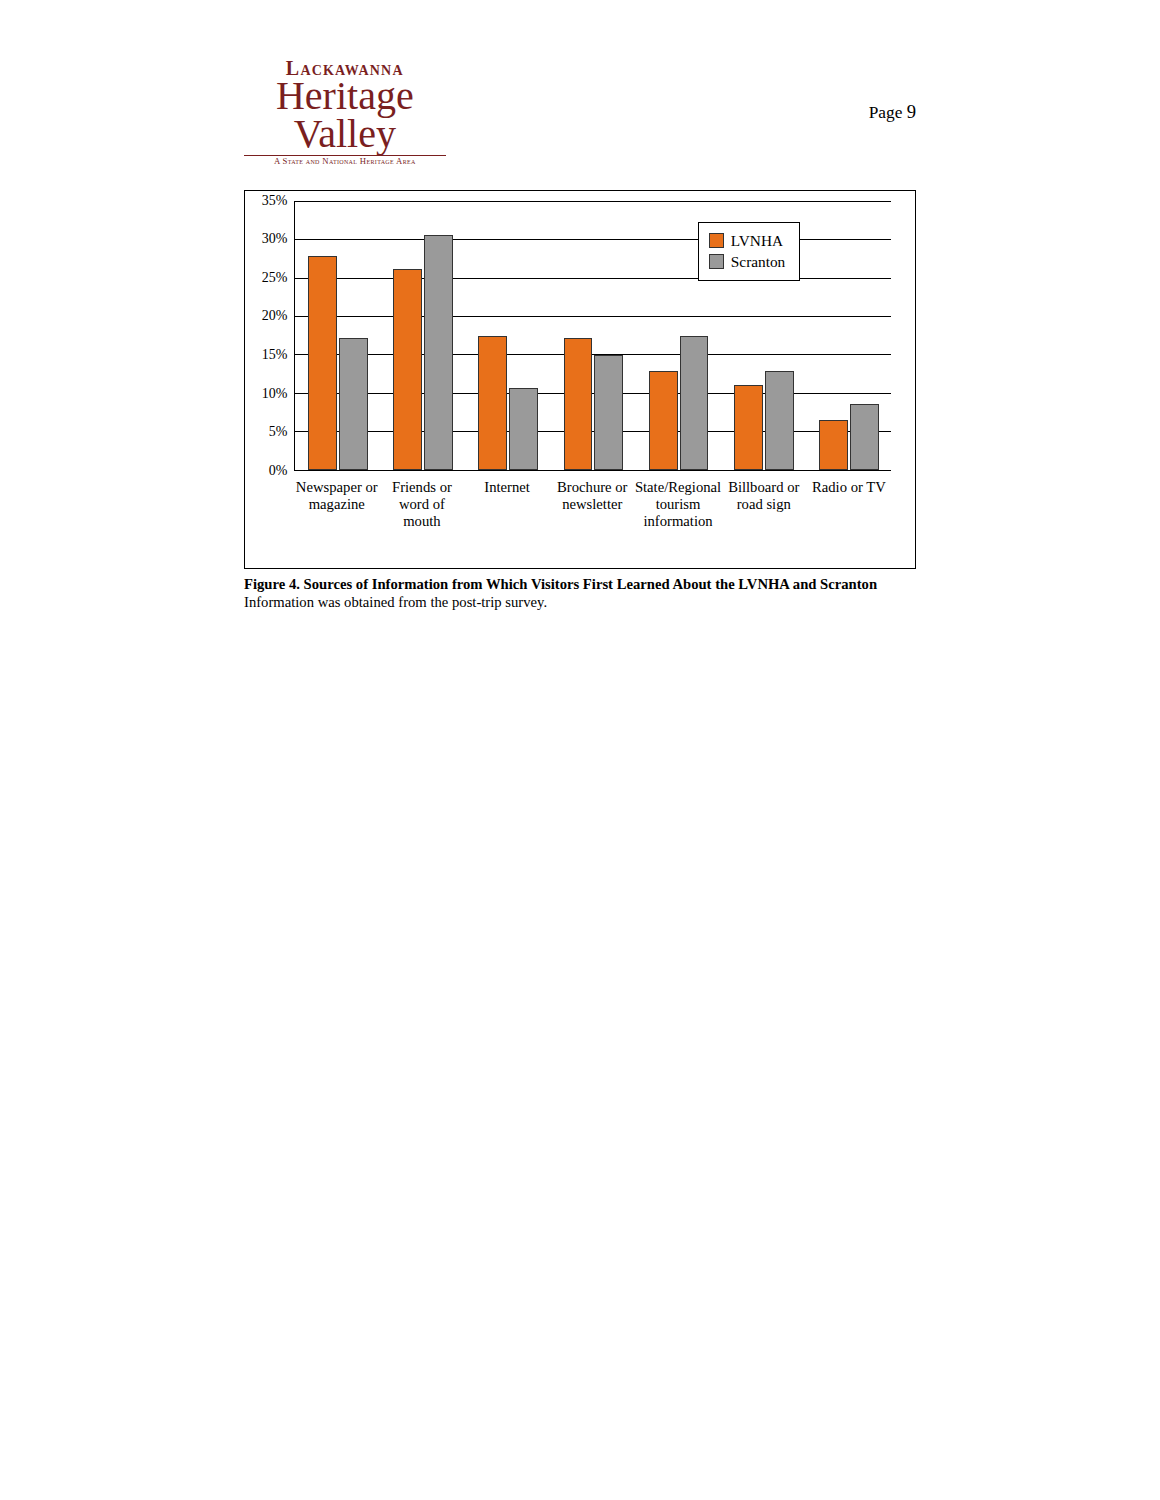Lackawanna
Heritage Valley
A State and National Heritage Area
Page 9
35%
30%
25%
20%
15%
10%
5%
0%
LVNHA
Scranton
Newspaper or
magazine
Friends or
word of mouth
Internet
Brochure or
newsletter
State/Regional
tourism
information
Billboard or
road sign
Radio or TV
Figure 4. Sources of Information from Which Visitors First Learned About the LVNHA and Scranton
Information was obtained from the post-trip survey.